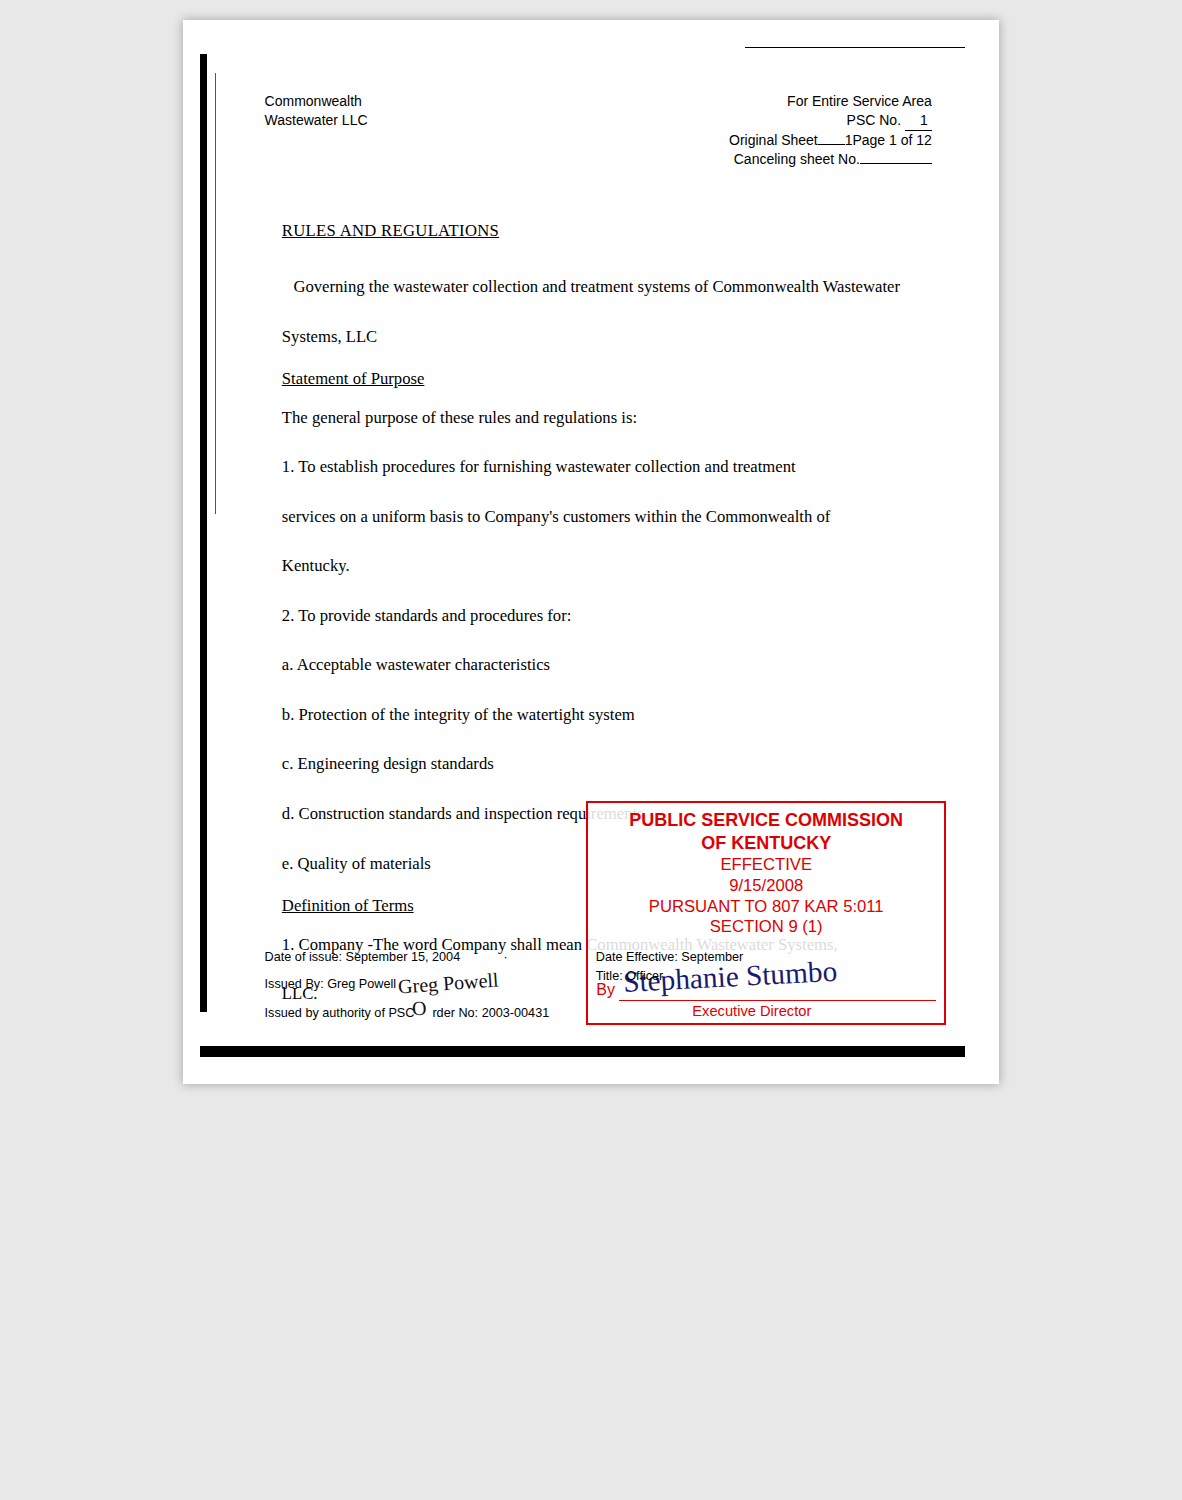Commonwealth
Wastewater LLC
For Entire Service Area
PSC No. 1
Original Sheet 1Page 1 of 12
Canceling sheet No.
RULES AND REGULATIONS
Governing the wastewater collection and treatment systems of Commonwealth Wastewater
Systems, LLC
Statement of Purpose
The general purpose of these rules and regulations is:
1. To establish procedures for furnishing wastewater collection and treatment
services on a uniform basis to Company's customers within the Commonwealth of
Kentucky.
2. To provide standards and procedures for:
a. Acceptable wastewater characteristics
b. Protection of the integrity of the watertight system
c. Engineering design standards
d. Construction standards and inspection requirements
e. Quality of materials
Definition of Terms
1. Company -The word Company shall mean Commonwealth Wastewater Systems,
LLC.
PUBLIC SERVICE COMMISSION
OF KENTUCKY
EFFECTIVE
9/15/2008
PURSUANT TO 807 KAR 5:011
SECTION 9 (1)
By
Stephanie Stumbo
Executive Director
Date of issue: September 15, 2004·
Issued By: Greg PowellGreg Powell
Issued by authority of PSC Order No: 2003-00431
Date Effective: September
Title: Officer